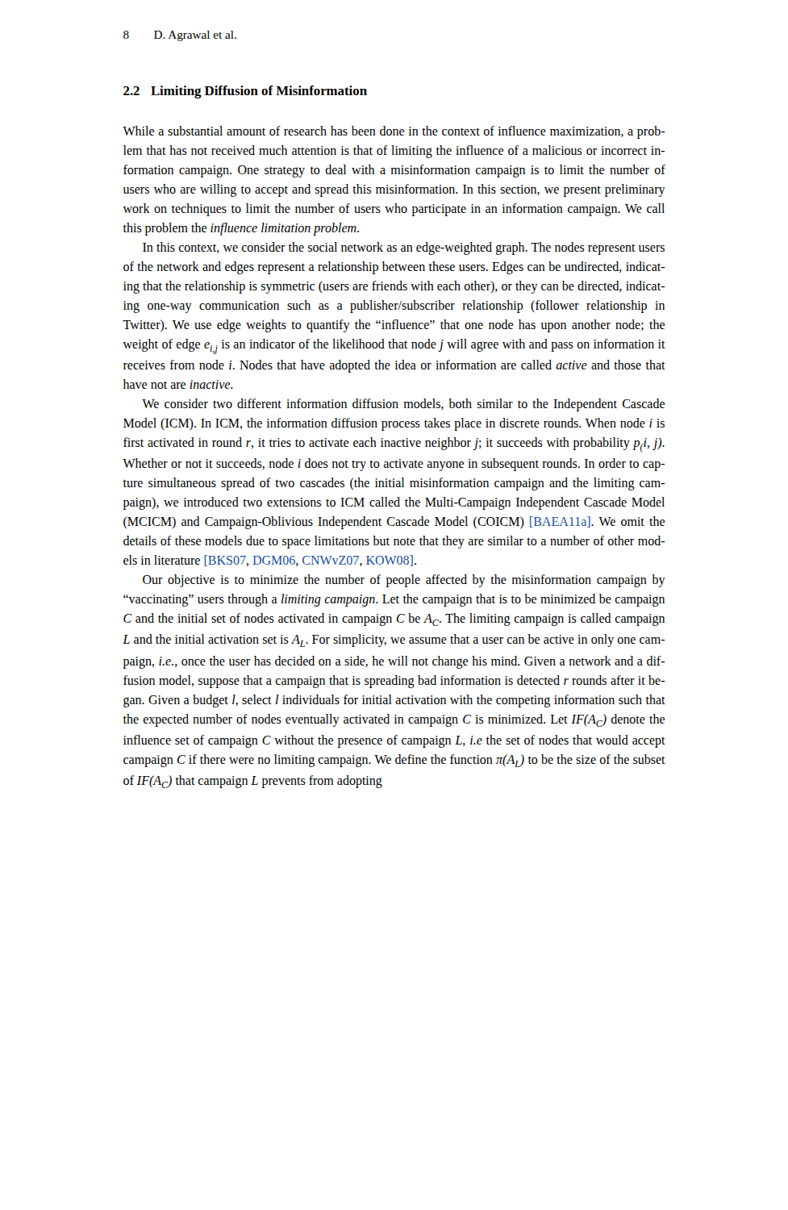8 D. Agrawal et al.
2.2 Limiting Diffusion of Misinformation
While a substantial amount of research has been done in the context of influence maximization, a problem that has not received much attention is that of limiting the influence of a malicious or incorrect information campaign. One strategy to deal with a misinformation campaign is to limit the number of users who are willing to accept and spread this misinformation. In this section, we present preliminary work on techniques to limit the number of users who participate in an information campaign. We call this problem the influence limitation problem.
In this context, we consider the social network as an edge-weighted graph. The nodes represent users of the network and edges represent a relationship between these users. Edges can be undirected, indicating that the relationship is symmetric (users are friends with each other), or they can be directed, indicating one-way communication such as a publisher/subscriber relationship (follower relationship in Twitter). We use edge weights to quantify the “influence” that one node has upon another node; the weight of edge ei,j is an indicator of the likelihood that node j will agree with and pass on information it receives from node i. Nodes that have adopted the idea or information are called active and those that have not are inactive.
We consider two different information diffusion models, both similar to the Independent Cascade Model (ICM). In ICM, the information diffusion process takes place in discrete rounds. When node i is first activated in round r, it tries to activate each inactive neighbor j; it succeeds with probability p(i, j). Whether or not it succeeds, node i does not try to activate anyone in subsequent rounds. In order to capture simultaneous spread of two cascades (the initial misinformation campaign and the limiting campaign), we introduced two extensions to ICM called the Multi-Campaign Independent Cascade Model (MCICM) and Campaign-Oblivious Independent Cascade Model (COICM) [BAEA11a]. We omit the details of these models due to space limitations but note that they are similar to a number of other models in literature [BKS07, DGM06, CNWvZ07, KOW08].
Our objective is to minimize the number of people affected by the misinformation campaign by “vaccinating” users through a limiting campaign. Let the campaign that is to be minimized be campaign C and the initial set of nodes activated in campaign C be AC. The limiting campaign is called campaign L and the initial activation set is AL. For simplicity, we assume that a user can be active in only one campaign, i.e., once the user has decided on a side, he will not change his mind. Given a network and a diffusion model, suppose that a campaign that is spreading bad information is detected r rounds after it began. Given a budget l, select l individuals for initial activation with the competing information such that the expected number of nodes eventually activated in campaign C is minimized. Let IF(AC) denote the influence set of campaign C without the presence of campaign L, i.e the set of nodes that would accept campaign C if there were no limiting campaign. We define the function π(AL) to be the size of the subset of IF(AC) that campaign L prevents from adopting